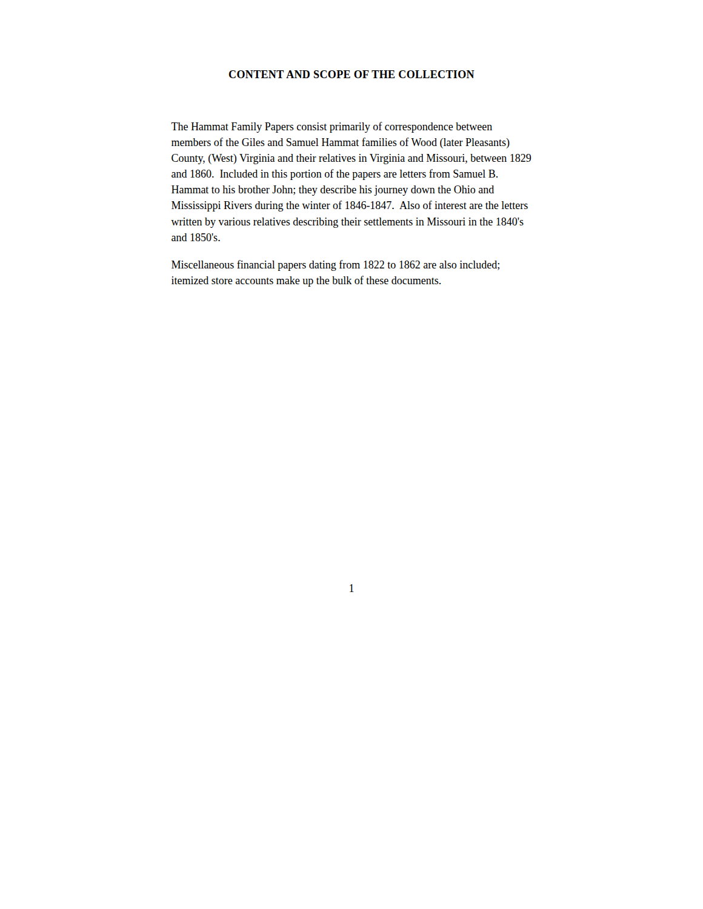CONTENT AND SCOPE OF THE COLLECTION
The Hammat Family Papers consist primarily of correspondence between members of the Giles and Samuel Hammat families of Wood (later Pleasants) County, (West) Virginia and their relatives in Virginia and Missouri, between 1829 and 1860. Included in this portion of the papers are letters from Samuel B. Hammat to his brother John; they describe his journey down the Ohio and Mississippi Rivers during the winter of 1846-1847. Also of interest are the letters written by various relatives describing their settlements in Missouri in the 1840's and 1850's.
Miscellaneous financial papers dating from 1822 to 1862 are also included; itemized store accounts make up the bulk of these documents.
1